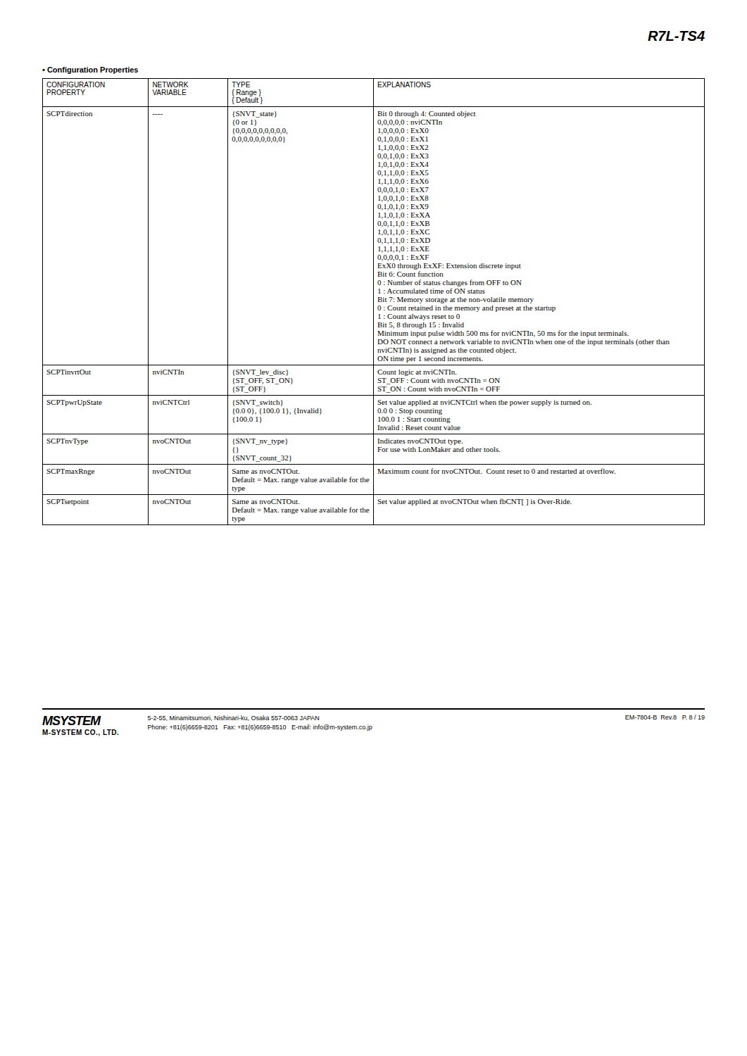R7L-TS4
• Configuration Properties
| CONFIGURATION PROPERTY | NETWORK VARIABLE | TYPE { Range } { Default } | EXPLANATIONS |
| --- | --- | --- | --- |
| SCPTdirection | ---- | {SNVT_state} {0 or 1} {0,0,0,0,0,0,0,0,0, 0,0,0,0,0,0,0,0,0} | Bit 0 through 4: Counted object 0,0,0,0,0 : nviCNTIn 1,0,0,0,0 : ExX0 0,1,0,0,0 : ExX1 1,1,0,0,0 : ExX2 0,0,1,0,0 : ExX3 1,0,1,0,0 : ExX4 0,1,1,0,0 : ExX5 1,1,1,0,0 : ExX6 0,0,0,1,0 : ExX7 1,0,0,1,0 : ExX8 0,1,0,1,0 : ExX9 1,1,0,1,0 : ExXA 0,0,1,1,0 : ExXB 1,0,1,1,0 : ExXC 0,1,1,1,0 : ExXD 1,1,1,1,0 : ExXE 0,0,0,0,1 : ExXF ExX0 through ExXF: Extension discrete input Bit 6: Count function 0 : Number of status changes from OFF to ON 1 : Accumulated time of ON status Bit 7: Memory storage at the non-volatile memory 0 : Count retained in the memory and preset at the startup 1 : Count always reset to 0 Bit 5, 8 through 15 : Invalid Minimum input pulse width 500 ms for nviCNTIn, 50 ms for the input terminals. DO NOT connect a network variable to nviCNTIn when one of the input terminals (other than nviCNTIn) is assigned as the counted object. ON time per 1 second increments. |
| SCPTinvrtOut | nviCNTIn | {SNVT_lev_disc} {ST_OFF, ST_ON} {ST_OFF} | Count logic at nviCNTIn. ST_OFF : Count with nvoCNTIn = ON ST_ON : Count with nvoCNTIn = OFF |
| SCPTpwrUpState | nviCNTCtrl | {SNVT_switch} {0.0 0}, {100.0 1}, {Invalid} {100.0 1} | Set value applied at nviCNTCtrl when the power supply is turned on. 0.0 0 : Stop counting 100.0 1 : Start counting Invalid : Reset count value |
| SCPTnvType | nvoCNTOut | {SNVT_nv_type} {} {SNVT_count_32} | Indicates nvoCNTOut type. For use with LonMaker and other tools. |
| SCPTmaxRnge | nvoCNTOut | Same as nvoCNTOut. Default = Max. range value available for the type | Maximum count for nvoCNTOut. Count reset to 0 and restarted at overflow. |
| SCPTsetpoint | nvoCNTOut | Same as nvoCNTOut. Default = Max. range value available for the type | Set value applied at nvoCNTOut when fbCNT[ ] is Over-Ride. |
MSYSTEM
M-SYSTEM CO., LTD.
5-2-55, Minamitsumori, Nishinari-ku, Osaka 557-0063 JAPAN
Phone: +81(6)6659-8201 Fax: +81(6)6659-8510 E-mail: info@m-system.co.jp
EM-7804-B Rev.8 P. 8 / 19